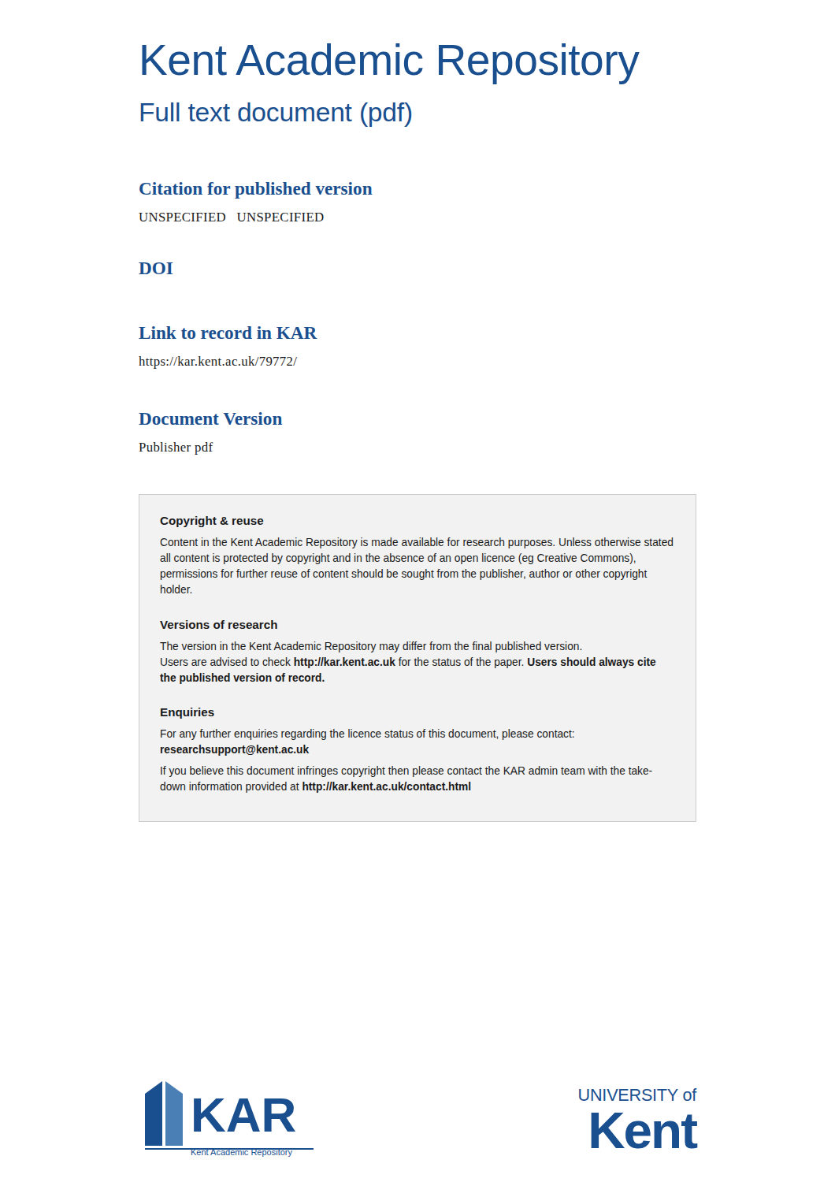Kent Academic Repository
Full text document (pdf)
Citation for published version
UNSPECIFIED UNSPECIFIED
DOI
Link to record in KAR
https://kar.kent.ac.uk/79772/
Document Version
Publisher pdf
Copyright & reuse
Content in the Kent Academic Repository is made available for research purposes. Unless otherwise stated all content is protected by copyright and in the absence of an open licence (eg Creative Commons), permissions for further reuse of content should be sought from the publisher, author or other copyright holder.
Versions of research
The version in the Kent Academic Repository may differ from the final published version.
Users are advised to check http://kar.kent.ac.uk for the status of the paper. Users should always cite the published version of record.
Enquiries
For any further enquiries regarding the licence status of this document, please contact:
researchsupport@kent.ac.uk
If you believe this document infringes copyright then please contact the KAR admin team with the take-down information provided at http://kar.kent.ac.uk/contact.html
KAR Kent Academic Repository
UNIVERSITY of Kent